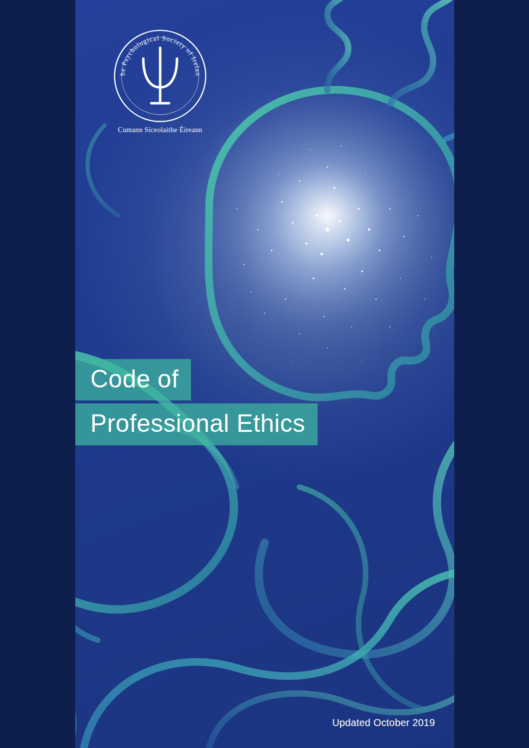The Psychological Society of Ireland — Cumann Síceolaithe Éireann Circular emblem with a stylised Greek letter Psi at the centre, encircled by the society's name in English, with the Irish name beneath. The Psychological Society of Ireland Cumann Síceolaithe Éireann
Code of Professional Ethics
Updated October 2019